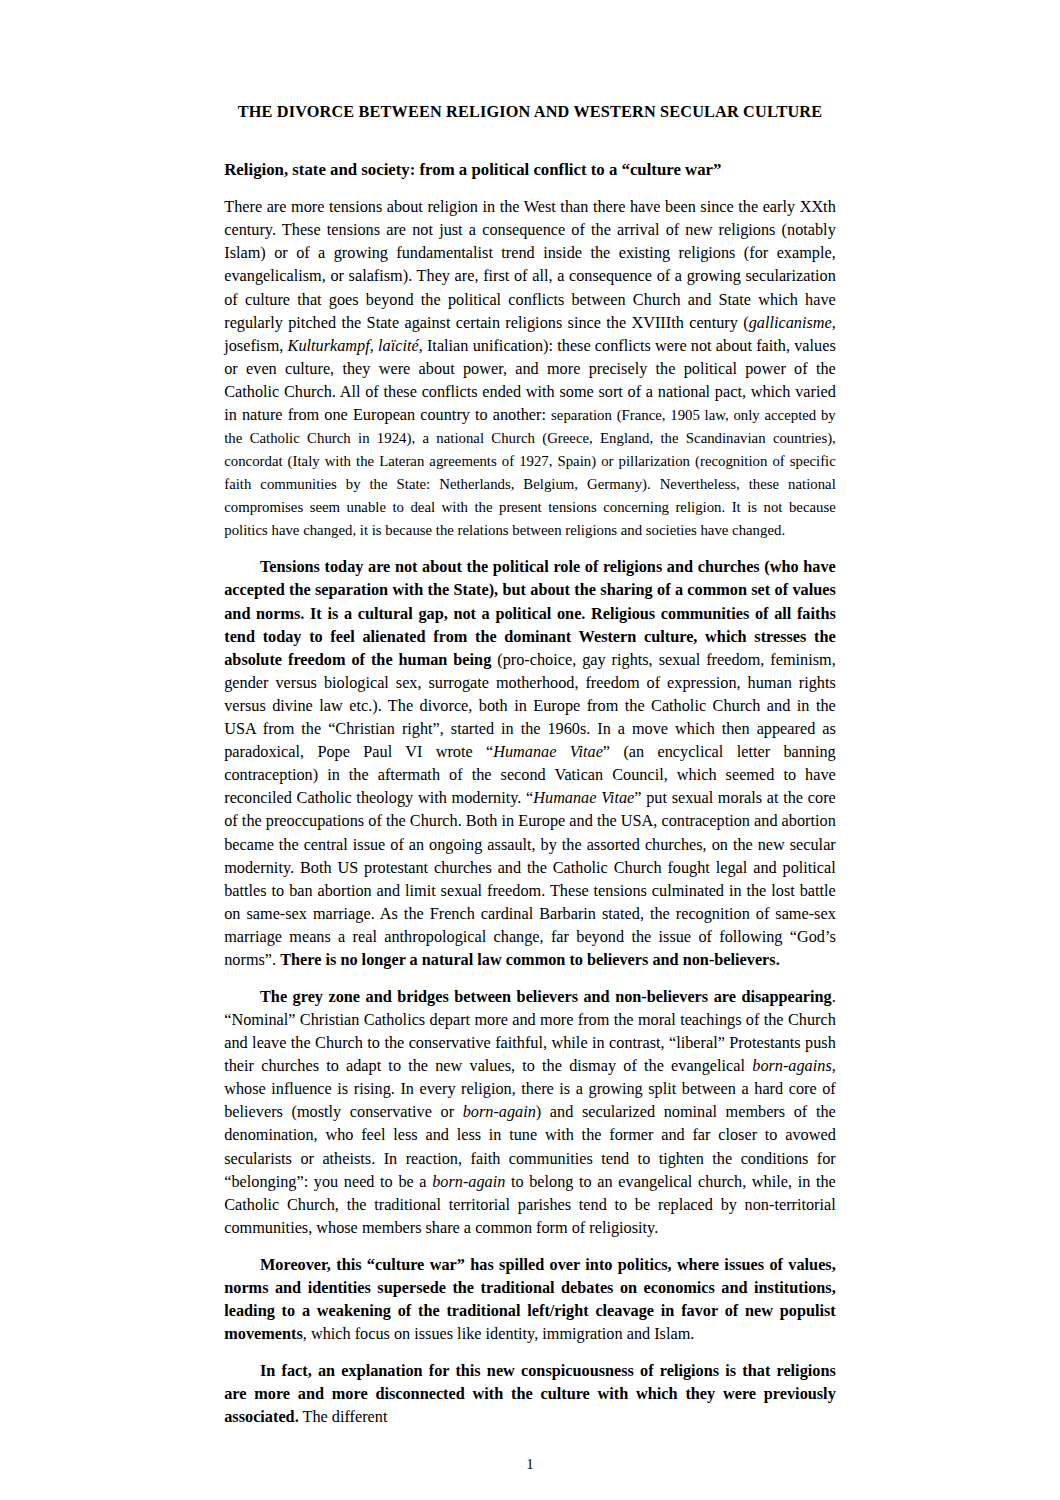THE DIVORCE BETWEEN RELIGION AND WESTERN SECULAR CULTURE
Religion, state and society: from a political conflict to a “culture war”
There are more tensions about religion in the West than there have been since the early XXth century. These tensions are not just a consequence of the arrival of new religions (notably Islam) or of a growing fundamentalist trend inside the existing religions (for example, evangelicalism, or salafism). They are, first of all, a consequence of a growing secularization of culture that goes beyond the political conflicts between Church and State which have regularly pitched the State against certain religions since the XVIIIth century (gallicanisme, josefism, Kulturkampf, laïcité, Italian unification): these conflicts were not about faith, values or even culture, they were about power, and more precisely the political power of the Catholic Church. All of these conflicts ended with some sort of a national pact, which varied in nature from one European country to another: separation (France, 1905 law, only accepted by the Catholic Church in 1924), a national Church (Greece, England, the Scandinavian countries), concordat (Italy with the Lateran agreements of 1927, Spain) or pillarization (recognition of specific faith communities by the State: Netherlands, Belgium, Germany). Nevertheless, these national compromises seem unable to deal with the present tensions concerning religion. It is not because politics have changed, it is because the relations between religions and societies have changed.
Tensions today are not about the political role of religions and churches (who have accepted the separation with the State), but about the sharing of a common set of values and norms. It is a cultural gap, not a political one. Religious communities of all faiths tend today to feel alienated from the dominant Western culture, which stresses the absolute freedom of the human being (pro-choice, gay rights, sexual freedom, feminism, gender versus biological sex, surrogate motherhood, freedom of expression, human rights versus divine law etc.). The divorce, both in Europe from the Catholic Church and in the USA from the “Christian right”, started in the 1960s. In a move which then appeared as paradoxical, Pope Paul VI wrote “Humanae Vitae” (an encyclical letter banning contraception) in the aftermath of the second Vatican Council, which seemed to have reconciled Catholic theology with modernity. “Humanae Vitae” put sexual morals at the core of the preoccupations of the Church. Both in Europe and the USA, contraception and abortion became the central issue of an ongoing assault, by the assorted churches, on the new secular modernity. Both US protestant churches and the Catholic Church fought legal and political battles to ban abortion and limit sexual freedom. These tensions culminated in the lost battle on same-sex marriage. As the French cardinal Barbarin stated, the recognition of same-sex marriage means a real anthropological change, far beyond the issue of following “God’s norms”. There is no longer a natural law common to believers and non-believers.
The grey zone and bridges between believers and non-believers are disappearing. “Nominal” Christian Catholics depart more and more from the moral teachings of the Church and leave the Church to the conservative faithful, while in contrast, “liberal” Protestants push their churches to adapt to the new values, to the dismay of the evangelical born-agains, whose influence is rising. In every religion, there is a growing split between a hard core of believers (mostly conservative or born-again) and secularized nominal members of the denomination, who feel less and less in tune with the former and far closer to avowed secularists or atheists. In reaction, faith communities tend to tighten the conditions for “belonging”: you need to be a born-again to belong to an evangelical church, while, in the Catholic Church, the traditional territorial parishes tend to be replaced by non-territorial communities, whose members share a common form of religiosity.
Moreover, this “culture war” has spilled over into politics, where issues of values, norms and identities supersede the traditional debates on economics and institutions, leading to a weakening of the traditional left/right cleavage in favor of new populist movements, which focus on issues like identity, immigration and Islam.
In fact, an explanation for this new conspicuousness of religions is that religions are more and more disconnected with the culture with which they were previously associated. The different
1